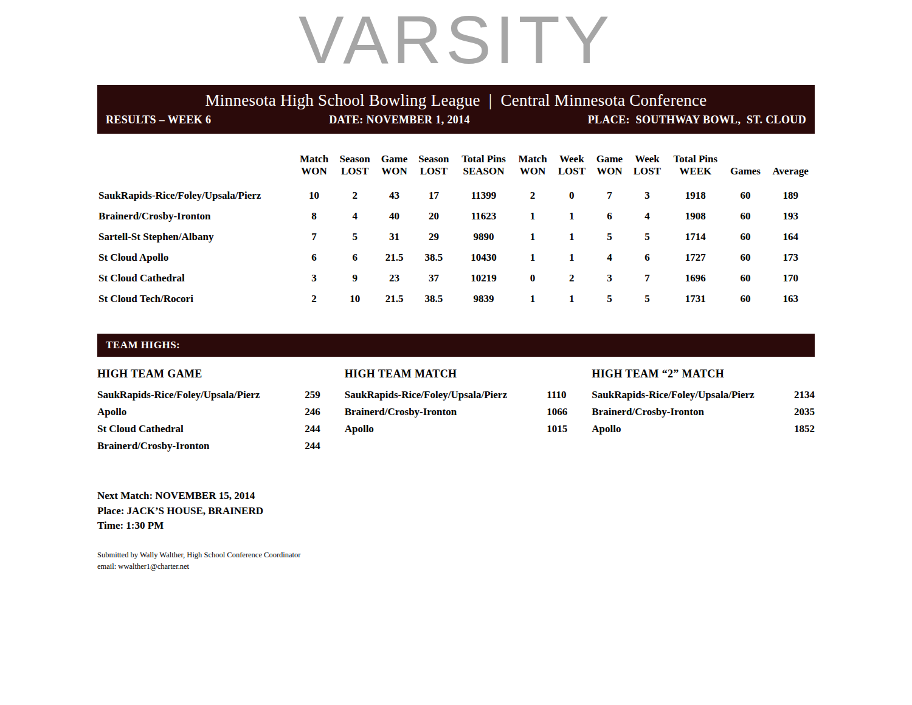VARSITY
Minnesota High School Bowling League | Central Minnesota Conference
RESULTS – WEEK 6 DATE: NOVEMBER 1, 2014 PLACE: SOUTHWAY BOWL, ST. CLOUD
| | Match WON | Season LOST | Game WON | Season LOST | Total Pins SEASON | Match WON | Week LOST | Game WON | Week LOST | Total Pins WEEK | Games | Average |
| --- | --- | --- | --- | --- | --- | --- | --- | --- | --- | --- | --- | --- |
| SaukRapids-Rice/Foley/Upsala/Pierz | 10 | 2 | 43 | 17 | 11399 | 2 | 0 | 7 | 3 | 1918 | 60 | 189 |
| Brainerd/Crosby-Ironton | 8 | 4 | 40 | 20 | 11623 | 1 | 1 | 6 | 4 | 1908 | 60 | 193 |
| Sartell-St Stephen/Albany | 7 | 5 | 31 | 29 | 9890 | 1 | 1 | 5 | 5 | 1714 | 60 | 164 |
| St Cloud Apollo | 6 | 6 | 21.5 | 38.5 | 10430 | 1 | 1 | 4 | 6 | 1727 | 60 | 173 |
| St Cloud Cathedral | 3 | 9 | 23 | 37 | 10219 | 0 | 2 | 3 | 7 | 1696 | 60 | 170 |
| St Cloud Tech/Rocori | 2 | 10 | 21.5 | 38.5 | 9839 | 1 | 1 | 5 | 5 | 1731 | 60 | 163 |
TEAM HIGHS:
HIGH TEAM GAME
| SaukRapids-Rice/Foley/Upsala/Pierz | 259 |
| Apollo | 246 |
| St Cloud Cathedral | 244 |
| Brainerd/Crosby-Ironton | 244 |
HIGH TEAM MATCH
| SaukRapids-Rice/Foley/Upsala/Pierz | 1110 |
| Brainerd/Crosby-Ironton | 1066 |
| Apollo | 1015 |
HIGH TEAM “2” MATCH
| SaukRapids-Rice/Foley/Upsala/Pierz | 2134 |
| Brainerd/Crosby-Ironton | 2035 |
| Apollo | 1852 |
Next Match: NOVEMBER 15, 2014
Place: JACK’S HOUSE, BRAINERD
Time: 1:30 PM
Submitted by Wally Walther, High School Conference Coordinator
email: wwalther1@charter.net